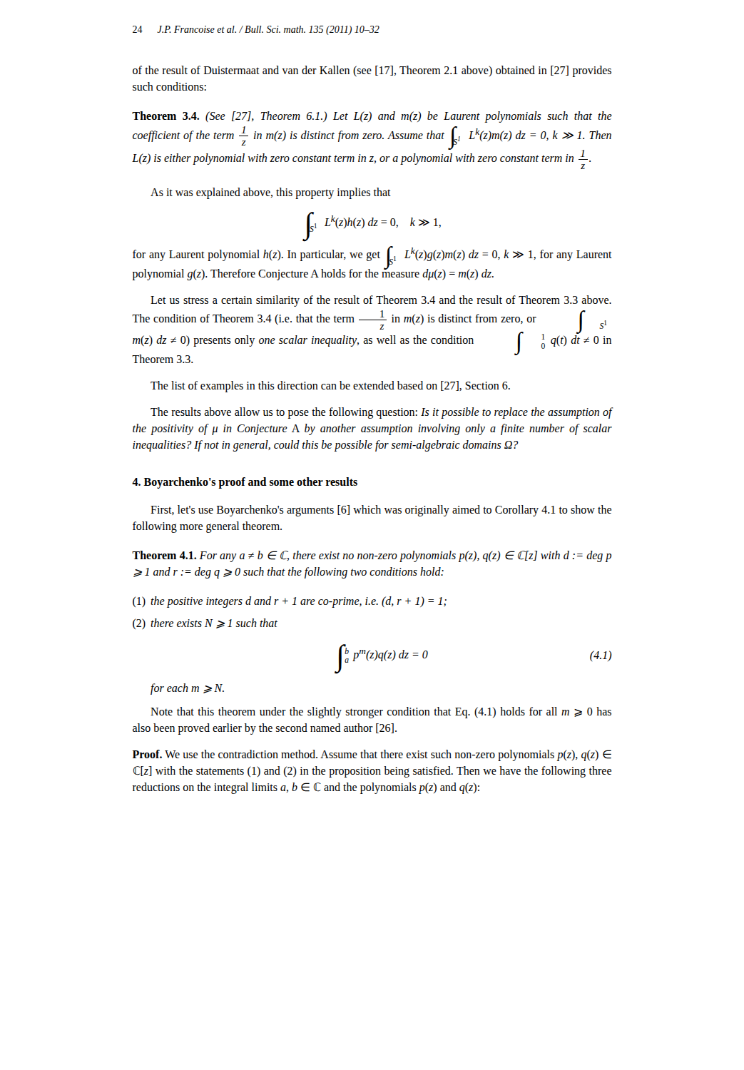24 J.P. Francoise et al. / Bull. Sci. math. 135 (2011) 10–32
of the result of Duistermaat and van der Kallen (see [17], Theorem 2.1 above) obtained in [27] provides such conditions:
Theorem 3.4. (See [27], Theorem 6.1.) Let L(z) and m(z) be Laurent polynomials such that the coefficient of the term 1 z in m(z) is distinct from zero. Assume that ∫S1 Lk(z)m(z) dz = 0, k ≫ 1. Then L(z) is either polynomial with zero constant term in z, or a polynomial with zero constant term in 1 z.
As it was explained above, this property implies that
∫S1 Lk(z)h(z) dz = 0, k ≫ 1,
for any Laurent polynomial h(z). In particular, we get ∫S1 Lk(z)g(z)m(z) dz = 0, k ≫ 1, for any Laurent polynomial g(z). Therefore Conjecture A holds for the measure dμ(z) = m(z) dz.
Let us stress a certain similarity of the result of Theorem 3.4 and the result of Theorem 3.3 above. The condition of Theorem 3.4 (i.e. that the term 1 z in m(z) is distinct from zero, or ∫S1 m(z) dz ≠ 0) presents only one scalar inequality, as well as the condition ∫10 q(t) dt ≠ 0 in Theorem 3.3.
The list of examples in this direction can be extended based on [27], Section 6.
The results above allow us to pose the following question: Is it possible to replace the assumption of the positivity of μ in Conjecture A by another assumption involving only a finite number of scalar inequalities? If not in general, could this be possible for semi-algebraic domains Ω?
4. Boyarchenko's proof and some other results
First, let's use Boyarchenko's arguments [6] which was originally aimed to Corollary 4.1 to show the following more general theorem.
Theorem 4.1. For any a ≠ b ∈ ℂ, there exist no non-zero polynomials p(z), q(z) ∈ ℂ[z] with d := deg p ⩾ 1 and r := deg q ⩾ 0 such that the following two conditions hold:
(1) the positive integers d and r + 1 are co-prime, i.e. (d, r + 1) = 1;
(2) there exists N ⩾ 1 such that
∫ba pm(z)q(z) dz = 0 (4.1)
for each m ⩾ N.
Note that this theorem under the slightly stronger condition that Eq. (4.1) holds for all m ⩾ 0 has also been proved earlier by the second named author [26].
Proof. We use the contradiction method. Assume that there exist such non-zero polynomials p(z), q(z) ∈ ℂ[z] with the statements (1) and (2) in the proposition being satisfied. Then we have the following three reductions on the integral limits a, b ∈ ℂ and the polynomials p(z) and q(z):